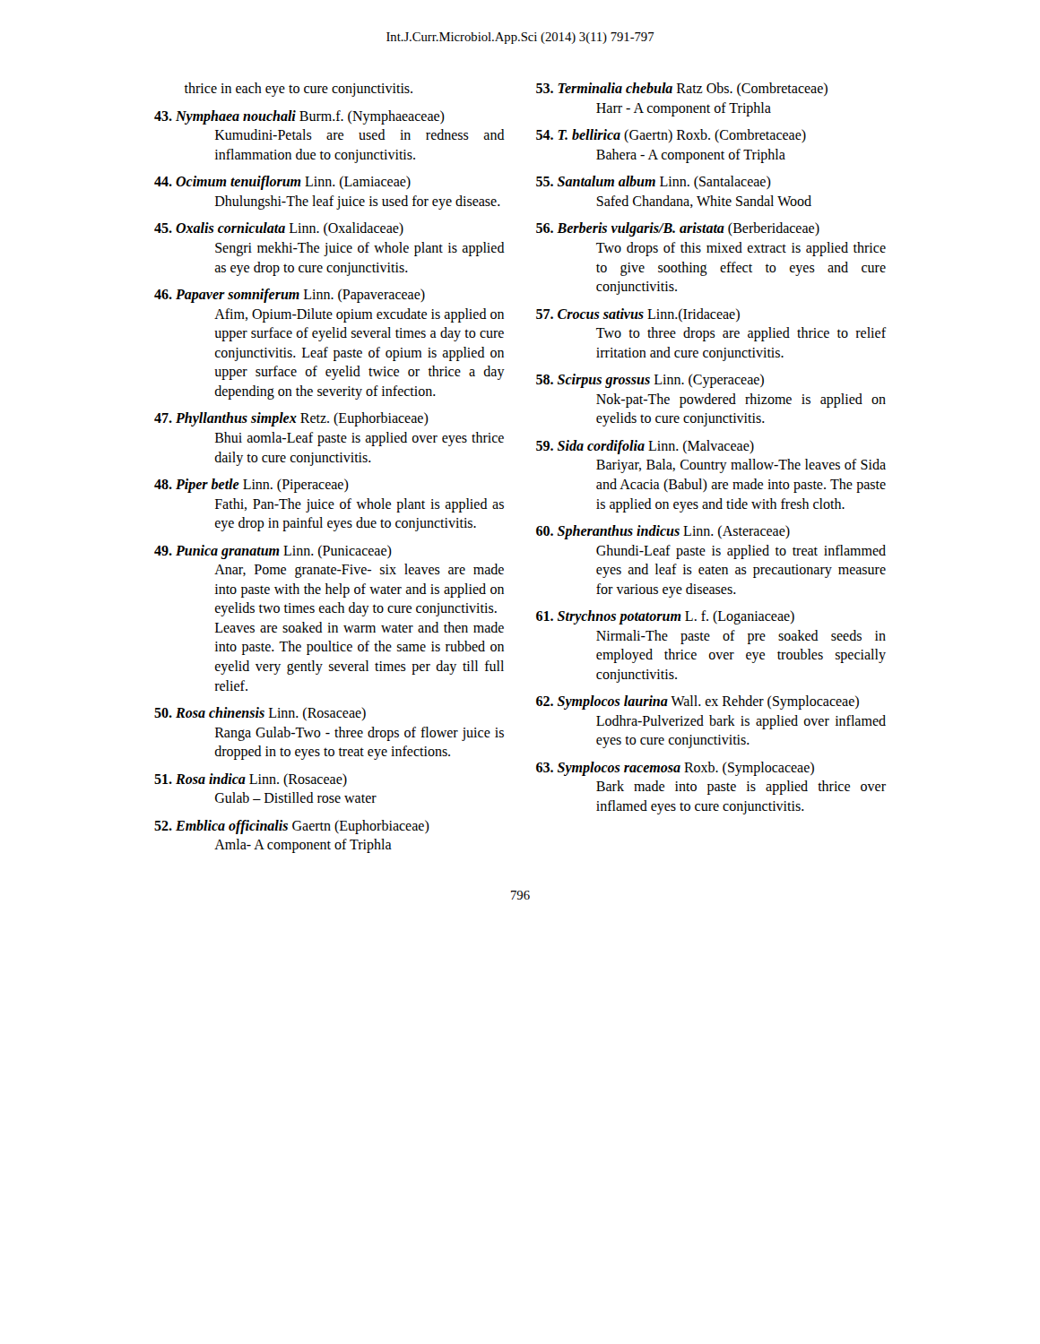Int.J.Curr.Microbiol.App.Sci (2014) 3(11) 791-797
thrice in each eye to cure conjunctivitis.
43. Nymphaea nouchali Burm.f. (Nymphaeaceae) Kumudini-Petals are used in redness and inflammation due to conjunctivitis.
44. Ocimum tenuiflorum Linn. (Lamiaceae) Dhulungshi-The leaf juice is used for eye disease.
45. Oxalis corniculata Linn. (Oxalidaceae) Sengri mekhi-The juice of whole plant is applied as eye drop to cure conjunctivitis.
46. Papaver somniferum Linn. (Papaveraceae) Afim, Opium-Dilute opium excudate is applied on upper surface of eyelid several times a day to cure conjunctivitis. Leaf paste of opium is applied on upper surface of eyelid twice or thrice a day depending on the severity of infection.
47. Phyllanthus simplex Retz. (Euphorbiaceae) Bhui aomla-Leaf paste is applied over eyes thrice daily to cure conjunctivitis.
48. Piper betle Linn. (Piperaceae) Fathi, Pan-The juice of whole plant is applied as eye drop in painful eyes due to conjunctivitis.
49. Punica granatum Linn. (Punicaceae) Anar, Pome granate-Five- six leaves are made into paste with the help of water and is applied on eyelids two times each day to cure conjunctivitis. Leaves are soaked in warm water and then made into paste. The poultice of the same is rubbed on eyelid very gently several times per day till full relief.
50. Rosa chinensis Linn. (Rosaceae) Ranga Gulab-Two - three drops of flower juice is dropped in to eyes to treat eye infections.
51. Rosa indica Linn. (Rosaceae) Gulab – Distilled rose water
52. Emblica officinalis Gaertn (Euphorbiaceae) Amla- A component of Triphla
53. Terminalia chebula Ratz Obs. (Combretaceae) Harr - A component of Triphla
54. T. bellirica (Gaertn) Roxb. (Combretaceae) Bahera - A component of Triphla
55. Santalum album Linn. (Santalaceae) Safed Chandana, White Sandal Wood
56. Berberis vulgaris/B. aristata (Berberidaceae) Two drops of this mixed extract is applied thrice to give soothing effect to eyes and cure conjunctivitis.
57. Crocus sativus Linn.(Iridaceae) Two to three drops are applied thrice to relief irritation and cure conjunctivitis.
58. Scirpus grossus Linn. (Cyperaceae) Nok-pat-The powdered rhizome is applied on eyelids to cure conjunctivitis.
59. Sida cordifolia Linn. (Malvaceae) Bariyar, Bala, Country mallow-The leaves of Sida and Acacia (Babul) are made into paste. The paste is applied on eyes and tide with fresh cloth.
60. Spheranthus indicus Linn. (Asteraceae) Ghundi-Leaf paste is applied to treat inflammed eyes and leaf is eaten as precautionary measure for various eye diseases.
61. Strychnos potatorum L. f. (Loganiaceae) Nirmali-The paste of pre soaked seeds in employed thrice over eye troubles specially conjunctivitis.
62. Symplocos laurina Wall. ex Rehder (Symplocaceae) Lodhra-Pulverized bark is applied over inflamed eyes to cure conjunctivitis.
63. Symplocos racemosa Roxb. (Symplocaceae) Bark made into paste is applied thrice over inflamed eyes to cure conjunctivitis.
796